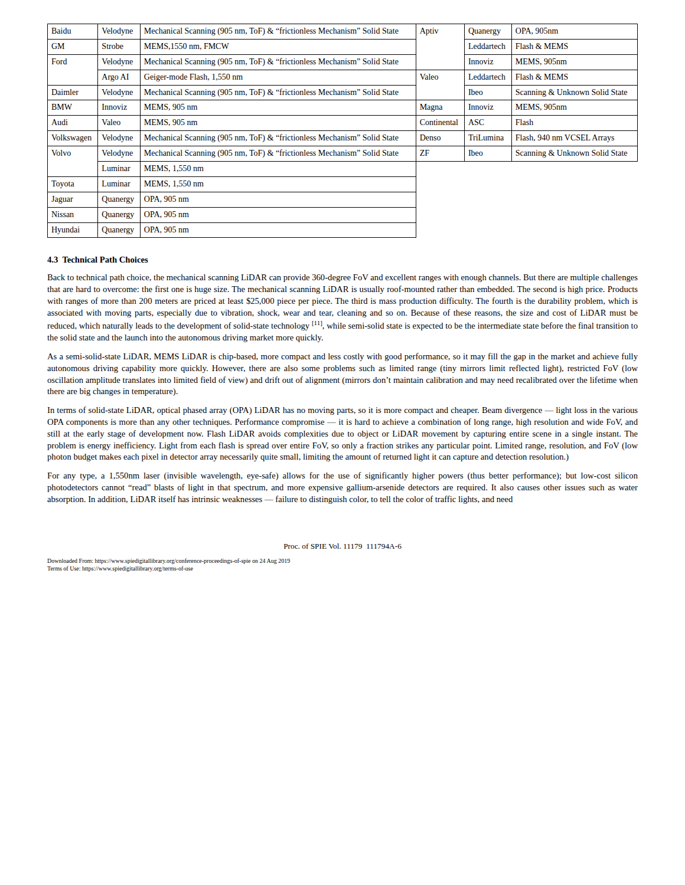| Baidu | Velodyne | Mechanical Scanning (905 nm, ToF) & “frictionless Mechanism” Solid State | Aptiv | Quanergy | OPA, 905nm |
| GM | Strobe | MEMS,1550 nm, FMCW | Leddartech | Flash & MEMS |
| Ford | Velodyne | Mechanical Scanning (905 nm, ToF) & “frictionless Mechanism” Solid State | Innoviz | MEMS, 905nm |
| Argo AI | Geiger-mode Flash, 1,550 nm | Valeo | Leddartech | Flash & MEMS |
| Daimler | Velodyne | Mechanical Scanning (905 nm, ToF) & “frictionless Mechanism” Solid State | Ibeo | Scanning & Unknown Solid State |
| BMW | Innoviz | MEMS, 905 nm | Magna | Innoviz | MEMS, 905nm |
| Audi | Valeo | MEMS, 905 nm | Continental | ASC | Flash |
| Volkswagen | Velodyne | Mechanical Scanning (905 nm, ToF) & “frictionless Mechanism” Solid State | Denso | TriLumina | Flash, 940 nm VCSEL Arrays |
| Volvo | Velodyne | Mechanical Scanning (905 nm, ToF) & “frictionless Mechanism” Solid State | ZF | Ibeo | Scanning & Unknown Solid State |
| Luminar | MEMS, 1,550 nm | |
| Toyota | Luminar | MEMS, 1,550 nm | |
| Jaguar | Quanergy | OPA, 905 nm | |
| Nissan | Quanergy | OPA, 905 nm | |
| Hyundai | Quanergy | OPA, 905 nm | |
4.3 Technical Path Choices
Back to technical path choice, the mechanical scanning LiDAR can provide 360-degree FoV and excellent ranges with enough channels. But there are multiple challenges that are hard to overcome: the first one is huge size. The mechanical scanning LiDAR is usually roof-mounted rather than embedded. The second is high price. Products with ranges of more than 200 meters are priced at least $25,000 piece per piece. The third is mass production difficulty. The fourth is the durability problem, which is associated with moving parts, especially due to vibration, shock, wear and tear, cleaning and so on. Because of these reasons, the size and cost of LiDAR must be reduced, which naturally leads to the development of solid-state technology [11], while semi-solid state is expected to be the intermediate state before the final transition to the solid state and the launch into the autonomous driving market more quickly.
As a semi-solid-state LiDAR, MEMS LiDAR is chip-based, more compact and less costly with good performance, so it may fill the gap in the market and achieve fully autonomous driving capability more quickly. However, there are also some problems such as limited range (tiny mirrors limit reflected light), restricted FoV (low oscillation amplitude translates into limited field of view) and drift out of alignment (mirrors don’t maintain calibration and may need recalibrated over the lifetime when there are big changes in temperature).
In terms of solid-state LiDAR, optical phased array (OPA) LiDAR has no moving parts, so it is more compact and cheaper. Beam divergence — light loss in the various OPA components is more than any other techniques. Performance compromise — it is hard to achieve a combination of long range, high resolution and wide FoV, and still at the early stage of development now. Flash LiDAR avoids complexities due to object or LiDAR movement by capturing entire scene in a single instant. The problem is energy inefficiency. Light from each flash is spread over entire FoV, so only a fraction strikes any particular point. Limited range, resolution, and FoV (low photon budget makes each pixel in detector array necessarily quite small, limiting the amount of returned light it can capture and detection resolution.)
For any type, a 1,550nm laser (invisible wavelength, eye-safe) allows for the use of significantly higher powers (thus better performance); but low-cost silicon photodetectors cannot “read” blasts of light in that spectrum, and more expensive gallium-arsenide detectors are required. It also causes other issues such as water absorption. In addition, LiDAR itself has intrinsic weaknesses — failure to distinguish color, to tell the color of traffic lights, and need
Proc. of SPIE Vol. 11179 111794A-6
Downloaded From: https://www.spiedigitallibrary.org/conference-proceedings-of-spie on 24 Aug 2019
Terms of Use: https://www.spiedigitallibrary.org/terms-of-use